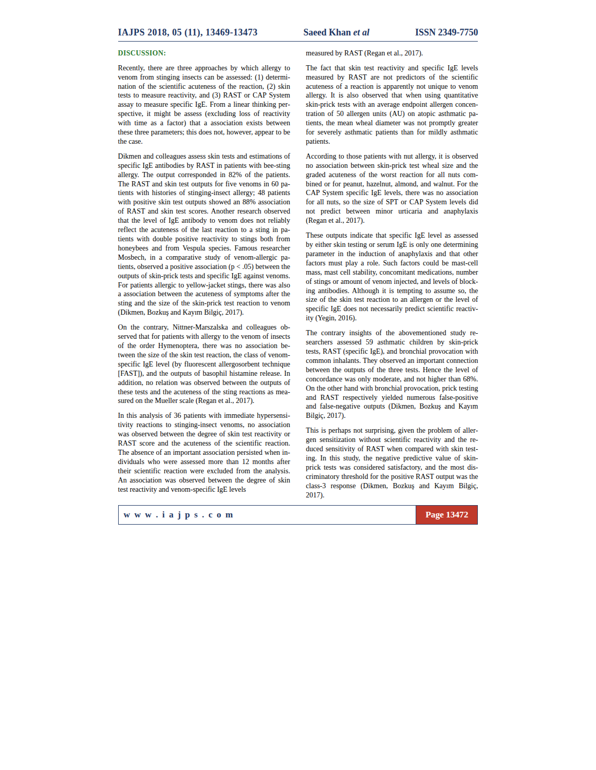IAJPS 2018, 05 (11), 13469-13473
Saeed Khan et al
ISSN 2349-7750
DISCUSSION:
Recently, there are three approaches by which allergy to venom from stinging insects can be assessed: (1) determination of the scientific acuteness of the reaction, (2) skin tests to measure reactivity, and (3) RAST or CAP System assay to measure specific IgE. From a linear thinking perspective, it might be assess (excluding loss of reactivity with time as a factor) that a association exists between these three parameters; this does not, however, appear to be the case.
Dikmen and colleagues assess skin tests and estimations of specific IgE antibodies by RAST in patients with bee-sting allergy. The output corresponded in 82% of the patients. The RAST and skin test outputs for five venoms in 60 patients with histories of stinging-insect allergy; 48 patients with positive skin test outputs showed an 88% association of RAST and skin test scores. Another research observed that the level of IgE antibody to venom does not reliably reflect the acuteness of the last reaction to a sting in patients with double positive reactivity to stings both from honeybees and from Vespula species. Famous researcher Mosbech, in a comparative study of venom-allergic patients, observed a positive association (p < .05) between the outputs of skin-prick tests and specific IgE against venoms. For patients allergic to yellow-jacket stings, there was also a association between the acuteness of symptoms after the sting and the size of the skin-prick test reaction to venom (Dikmen, Bozkuş and Kayım Bilgiç, 2017).
On the contrary, Nittner-Marszalska and colleagues observed that for patients with allergy to the venom of insects of the order Hymenoptera, there was no association between the size of the skin test reaction, the class of venom-specific IgE level (by fluorescent allergosorbent technique [FAST]), and the outputs of basophil histamine release. In addition, no relation was observed between the outputs of these tests and the acuteness of the sting reactions as measured on the Mueller scale (Regan et al., 2017).
In this analysis of 36 patients with immediate hypersensitivity reactions to stinging-insect venoms, no association was observed between the degree of skin test reactivity or RAST score and the acuteness of the scientific reaction. The absence of an important association persisted when individuals who were assessed more than 12 months after their scientific reaction were excluded from the analysis. An association was observed between the degree of skin test reactivity and venom-specific IgE levels
measured by RAST (Regan et al., 2017).
The fact that skin test reactivity and specific IgE levels measured by RAST are not predictors of the scientific acuteness of a reaction is apparently not unique to venom allergy. It is also observed that when using quantitative skin-prick tests with an average endpoint allergen concentration of 50 allergen units (AU) on atopic asthmatic patients, the mean wheal diameter was not promptly greater for severely asthmatic patients than for mildly asthmatic patients.
According to those patients with nut allergy, it is observed no association between skin-prick test wheal size and the graded acuteness of the worst reaction for all nuts combined or for peanut, hazelnut, almond, and walnut. For the CAP System specific IgE levels, there was no association for all nuts, so the size of SPT or CAP System levels did not predict between minor urticaria and anaphylaxis (Regan et al., 2017).
These outputs indicate that specific IgE level as assessed by either skin testing or serum IgE is only one determining parameter in the induction of anaphylaxis and that other factors must play a role. Such factors could be mast-cell mass, mast cell stability, concomitant medications, number of stings or amount of venom injected, and levels of blocking antibodies. Although it is tempting to assume so, the size of the skin test reaction to an allergen or the level of specific IgE does not necessarily predict scientific reactivity (Yegin, 2016).
The contrary insights of the abovementioned study researchers assessed 59 asthmatic children by skin-prick tests, RAST (specific IgE), and bronchial provocation with common inhalants. They observed an important connection between the outputs of the three tests. Hence the level of concordance was only moderate, and not higher than 68%. On the other hand with bronchial provocation, prick testing and RAST respectively yielded numerous false-positive and false-negative outputs (Dikmen, Bozkuş and Kayım Bilgiç, 2017).
This is perhaps not surprising, given the problem of allergen sensitization without scientific reactivity and the reduced sensitivity of RAST when compared with skin testing. In this study, the negative predictive value of skin-prick tests was considered satisfactory, and the most discriminatory threshold for the positive RAST output was the class-3 response (Dikmen, Bozkuş and Kayım Bilgiç, 2017).
w w w . i a j p s . c o m
Page 13472